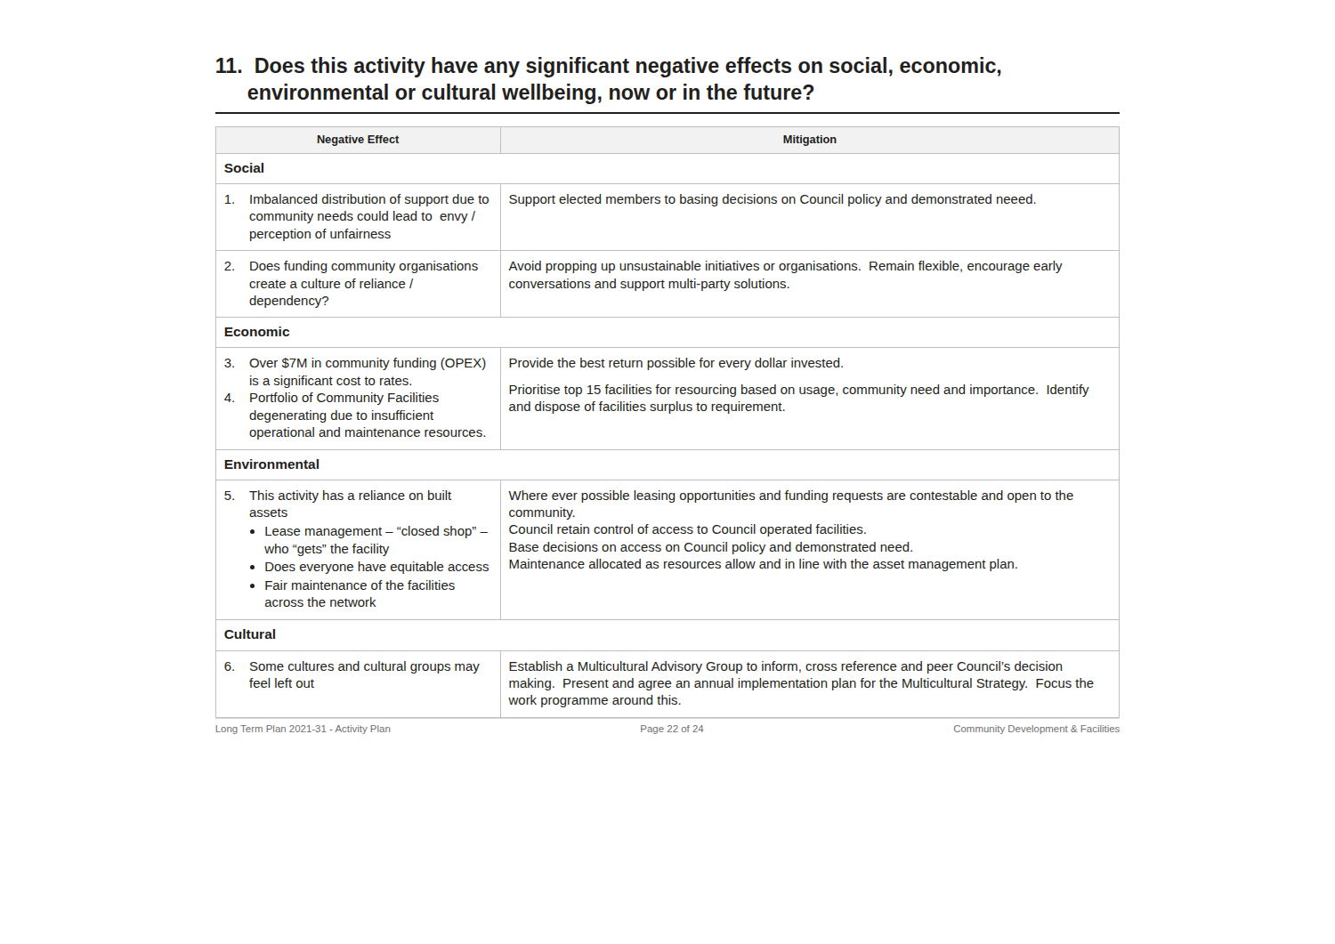11. Does this activity have any significant negative effects on social, economic, environmental or cultural wellbeing, now or in the future?
| Negative Effect | Mitigation |
| --- | --- |
| Social |
| 1. Imbalanced distribution of support due to community needs could lead to envy / perception of unfairness | Support elected members to basing decisions on Council policy and demonstrated neeed. |
| 2. Does funding community organisations create a culture of reliance / dependency? | Avoid propping up unsustainable initiatives or organisations. Remain flexible, encourage early conversations and support multi-party solutions. |
| Economic |
| 3. Over $7M in community funding (OPEX) is a significant cost to rates. 4. Portfolio of Community Facilities degenerating due to insufficient operational and maintenance resources. | Provide the best return possible for every dollar invested. Prioritise top 15 facilities for resourcing based on usage, community need and importance. Identify and dispose of facilities surplus to requirement. |
| Environmental |
| 5. This activity has a reliance on built assets Lease management – “closed shop” – who “gets” the facility Does everyone have equitable access Fair maintenance of the facilities across the network | Where ever possible leasing opportunities and funding requests are contestable and open to the community. Council retain control of access to Council operated facilities. Base decisions on access on Council policy and demonstrated need. Maintenance allocated as resources allow and in line with the asset management plan. |
| Cultural |
| 6. Some cultures and cultural groups may feel left out | Establish a Multicultural Advisory Group to inform, cross reference and peer Council’s decision making. Present and agree an annual implementation plan for the Multicultural Strategy. Focus the work programme around this. |
Long Term Plan 2021-31 - Activity Plan
Page 22 of 24
Community Development & Facilities